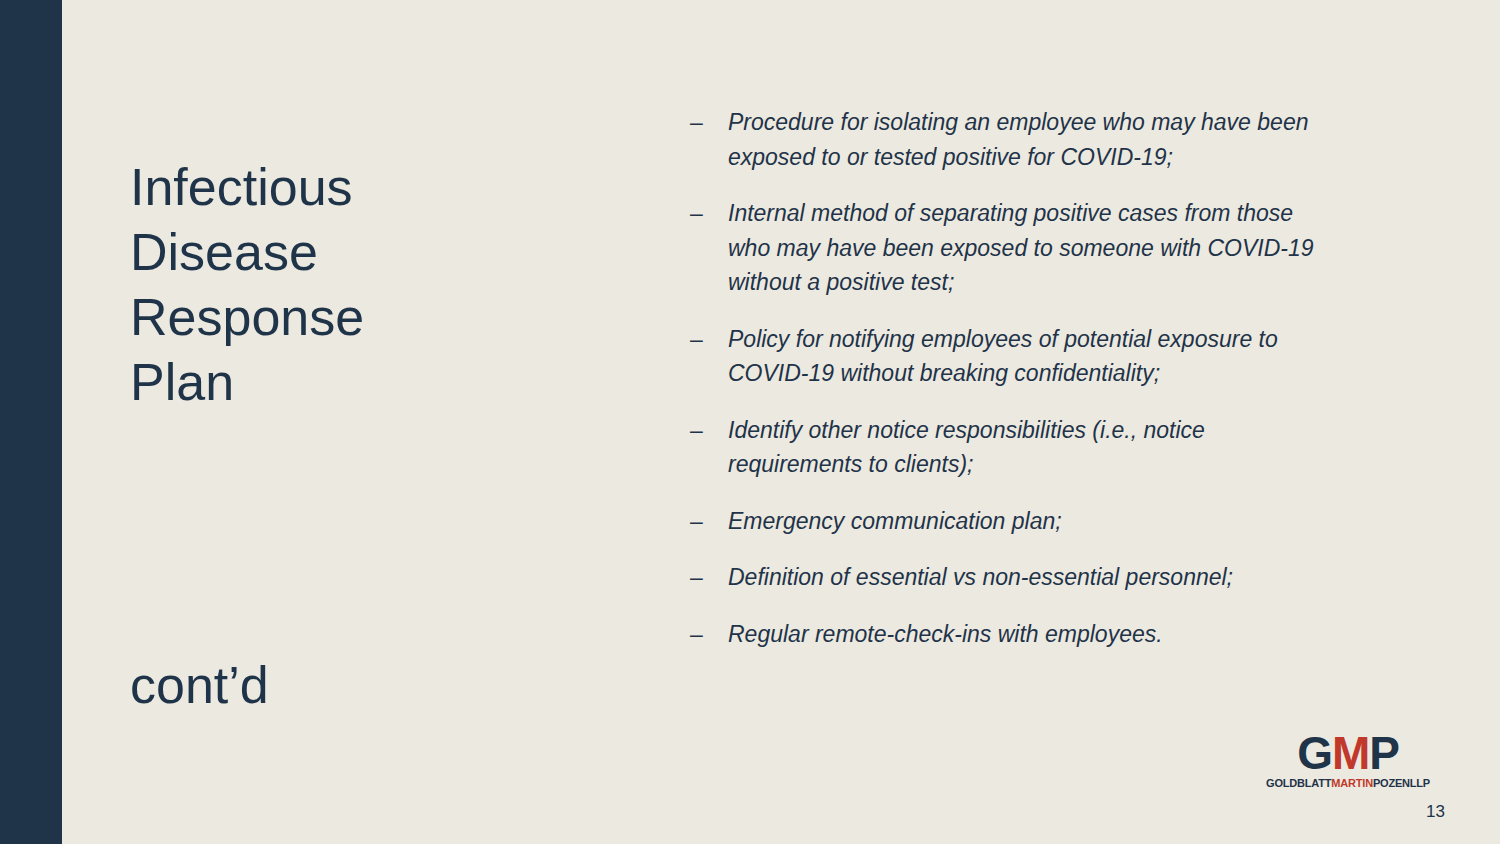Infectious Disease Response Plan
cont’d
Procedure for isolating an employee who may have been exposed to or tested positive for COVID-19;
Internal method of separating positive cases from those who may have been exposed to someone with COVID-19 without a positive test;
Policy for notifying employees of potential exposure to COVID-19 without breaking confidentiality;
Identify other notice responsibilities (i.e., notice requirements to clients);
Emergency communication plan;
Definition of essential vs non-essential personnel;
Regular remote-check-ins with employees.
GMP
GOLDBLATTMARTINPOZENLLP
13